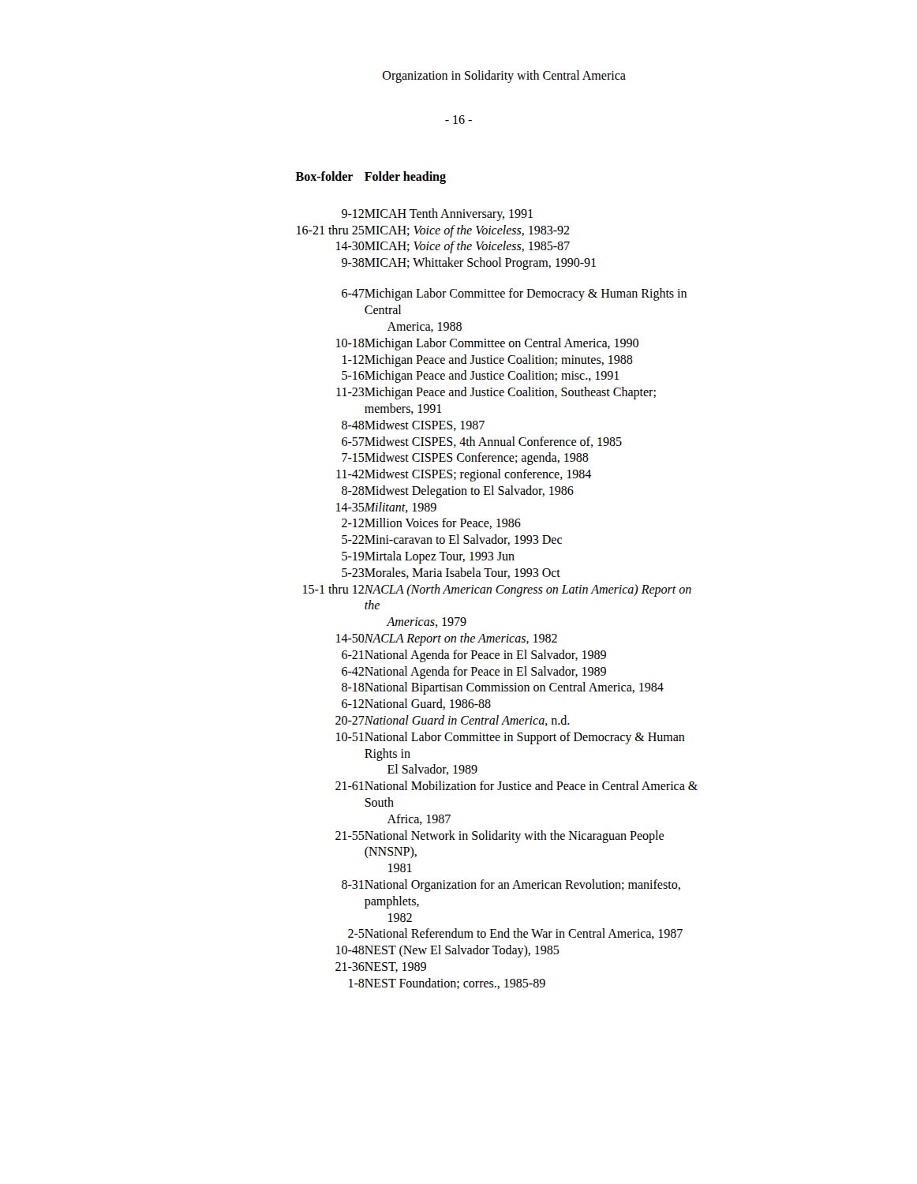Organization in Solidarity with Central America
- 16 -
| Box-folder | Folder heading |
| --- | --- |
| 9-12 | MICAH Tenth Anniversary, 1991 |
| 16-21 thru 25 | MICAH; Voice of the Voiceless , 1983-92 |
| 14-30 | MICAH; Voice of the Voiceless , 1985-87 |
| 9-38 | MICAH; Whittaker School Program, 1990-91 |
| 6-47 | Michigan Labor Committee for Democracy & Human Rights in Central America, 1988 |
| 10-18 | Michigan Labor Committee on Central America, 1990 |
| 1-12 | Michigan Peace and Justice Coalition; minutes, 1988 |
| 5-16 | Michigan Peace and Justice Coalition; misc., 1991 |
| 11-23 | Michigan Peace and Justice Coalition, Southeast Chapter; members, 1991 |
| 8-48 | Midwest CISPES, 1987 |
| 6-57 | Midwest CISPES, 4th Annual Conference of, 1985 |
| 7-15 | Midwest CISPES Conference; agenda, 1988 |
| 11-42 | Midwest CISPES; regional conference, 1984 |
| 8-28 | Midwest Delegation to El Salvador, 1986 |
| 14-35 | Militant , 1989 |
| 2-12 | Million Voices for Peace, 1986 |
| 5-22 | Mini-caravan to El Salvador, 1993 Dec |
| 5-19 | Mirtala Lopez Tour, 1993 Jun |
| 5-23 | Morales, Maria Isabela Tour, 1993 Oct |
| 15-1 thru 12 | NACLA (North American Congress on Latin America) Report on the Americas , 1979 |
| 14-50 | NACLA Report on the Americas , 1982 |
| 6-21 | National Agenda for Peace in El Salvador, 1989 |
| 6-42 | National Agenda for Peace in El Salvador, 1989 |
| 8-18 | National Bipartisan Commission on Central America, 1984 |
| 6-12 | National Guard, 1986-88 |
| 20-27 | National Guard in Central America , n.d. |
| 10-51 | National Labor Committee in Support of Democracy & Human Rights in El Salvador, 1989 |
| 21-61 | National Mobilization for Justice and Peace in Central America & South Africa, 1987 |
| 21-55 | National Network in Solidarity with the Nicaraguan People (NNSNP), 1981 |
| 8-31 | National Organization for an American Revolution; manifesto, pamphlets, 1982 |
| 2-5 | National Referendum to End the War in Central America, 1987 |
| 10-48 | NEST (New El Salvador Today), 1985 |
| 21-36 | NEST, 1989 |
| 1-8 | NEST Foundation; corres., 1985-89 |